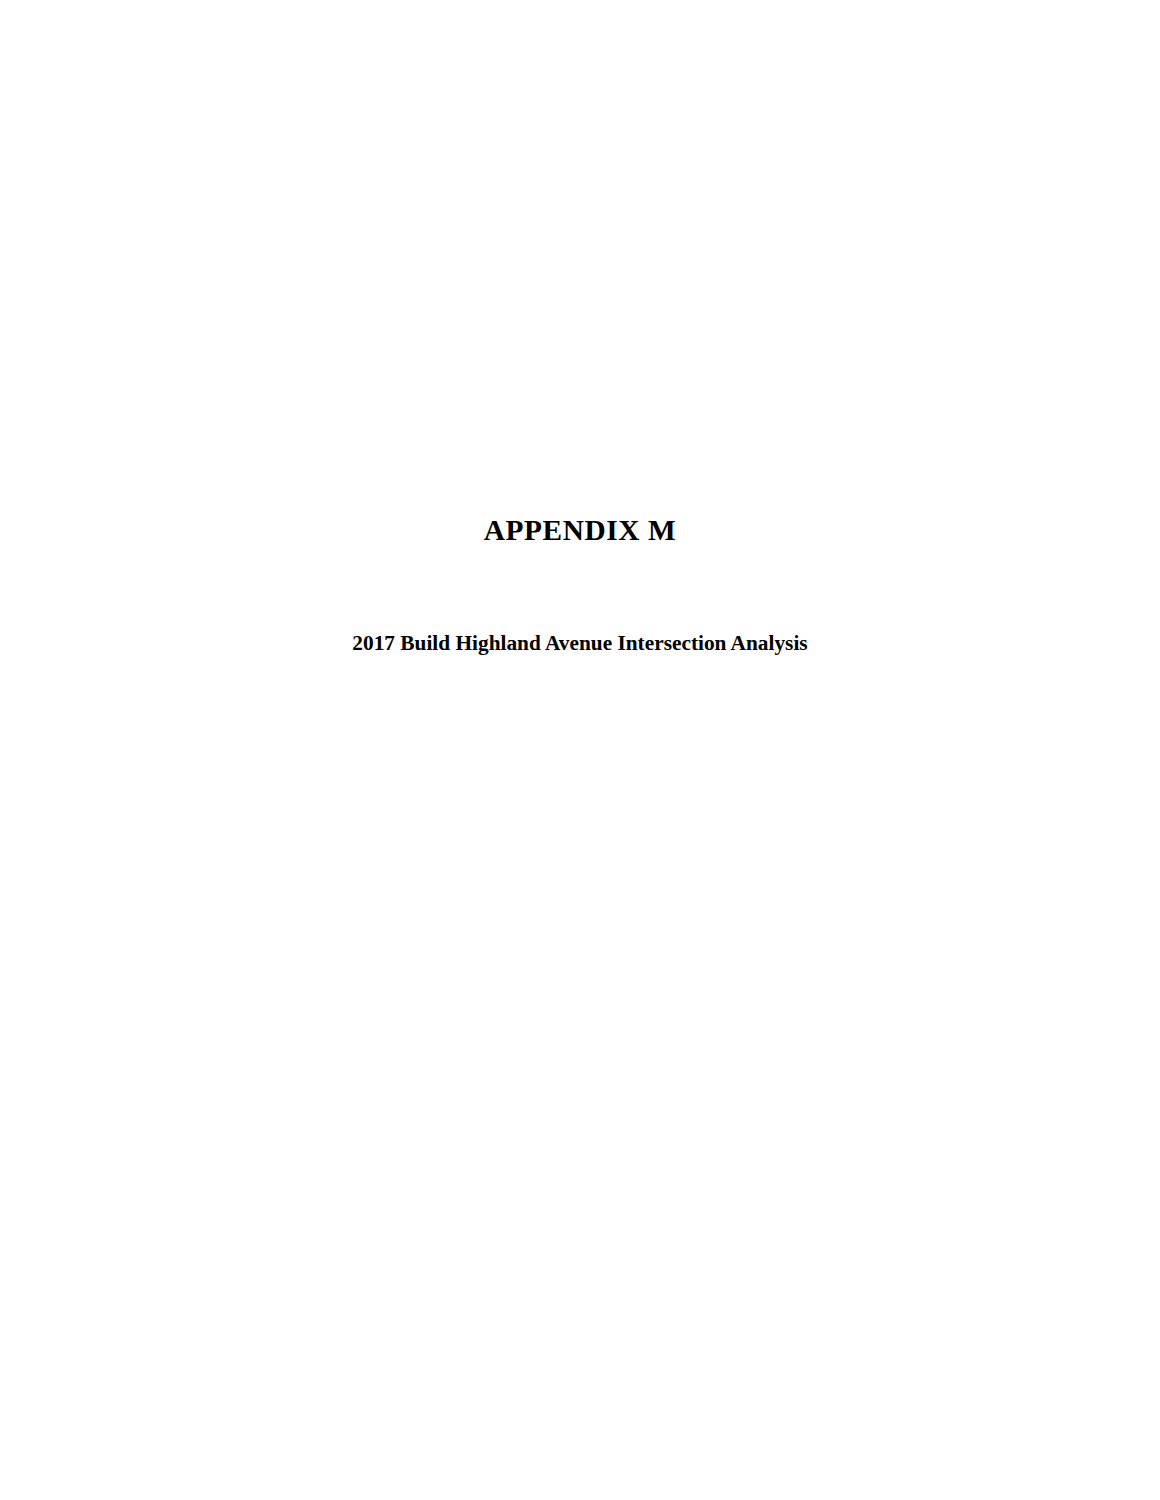APPENDIX M
2017 Build Highland Avenue Intersection Analysis